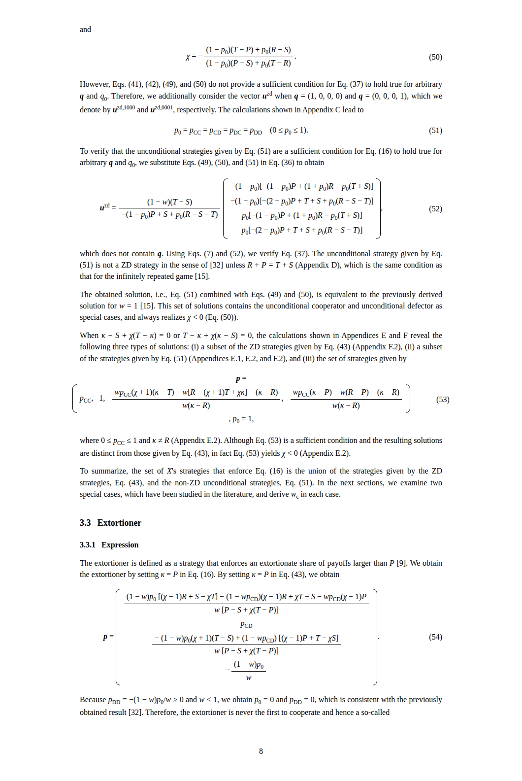and
χ = −(1 − p0)(T − P) + p0(R − S)(1 − p0)(P − S) + p0(T − R).
(50)
However, Eqs. (41), (42), (49), and (50) do not provide a sufficient condition for Eq. (37) to hold true for arbitrary q and q0. Therefore, we additionally consider the vector uzd when q = (1, 0, 0, 0) and q = (0, 0, 0, 1), which we denote by uzd,1000 and uzd,0001, respectively. The calculations shown in Appendix C lead to
p0 = pCC = pCD = pDC = pDD (0 ≤ p0 ≤ 1).
(51)
To verify that the unconditional strategies given by Eq. (51) are a sufficient condition for Eq. (16) to hold true for arbitrary q and q0, we substitute Eqs. (49), (50), and (51) in Eq. (36) to obtain
uzd = (1 − w)(T − S)−(1 − p0)P + S + p0(R − S − T)
−(1 − p0)[−(1 − p0)P + (1 + p0)R − p0(T + S)]
−(1 − p0)[−(2 − p0)P + T + S + p0(R − S − T)]
p0[−(1 − p0)P + (1 + p0)R − p0(T + S)]
p0[−(2 − p0)P + T + S + p0(R − S − T)]
,
(52)
which does not contain q. Using Eqs. (7) and (52), we verify Eq. (37). The unconditional strategy given by Eq. (51) is not a ZD strategy in the sense of [32] unless R + P = T + S (Appendix D), which is the same condition as that for the infinitely repeated game [15].
The obtained solution, i.e., Eq. (51) combined with Eqs. (49) and (50), is equivalent to the previously derived solution for w = 1 [15]. This set of solutions contains the unconditional cooperator and unconditional defector as special cases, and always realizes χ < 0 (Eq. (50)).
When κ − S + χ(T − κ) = 0 or T − κ + χ(κ − S) = 0, the calculations shown in Appendices E and F reveal the following three types of solutions: (i) a subset of the ZD strategies given by Eq. (43) (Appendix F.2), (ii) a subset of the strategies given by Eq. (51) (Appendices E.1, E.2, and F.2), and (iii) the set of strategies given by
p =
pCC, 1, wpCC(χ + 1)(κ − T) − w[R − (χ + 1)T + χκ] − (κ − R) w(κ − R), wpCC(κ − P) − w(R − P) − (κ − R) w(κ − R)
, p0 = 1,
(53)
where 0 ≤ pCC ≤ 1 and κ ≠ R (Appendix E.2). Although Eq. (53) is a sufficient condition and the resulting solutions are distinct from those given by Eq. (43), in fact Eq. (53) yields χ < 0 (Appendix E.2).
To summarize, the set of X's strategies that enforce Eq. (16) is the union of the strategies given by the ZD strategies, Eq. (43), and the non-ZD unconditional strategies, Eq. (51). In the next sections, we examine two special cases, which have been studied in the literature, and derive wc in each case.
3.3 Extortioner
3.3.1 Expression
The extortioner is defined as a strategy that enforces an extortionate share of payoffs larger than P [9]. We obtain the extortioner by setting κ = P in Eq. (16). By setting κ = P in Eq. (43), we obtain
p =
(1 − w)p0 [(χ − 1)R + S − χT] − (1 − wpCD)(χ − 1)R + χT − S − wpCD(χ − 1)P w [P − S + χ(T − P)]
pCD
− (1 − w)p0(χ + 1)(T − S) + (1 − wpCD) [(χ − 1)P + T − χS] w [P − S + χ(T − P)]
−(1 − w)p0 w
.
(54)
Because pDD = −(1 − w)p0/w ≥ 0 and w < 1, we obtain p0 = 0 and pDD = 0, which is consistent with the previously obtained result [32]. Therefore, the extortioner is never the first to cooperate and hence a so-called
8